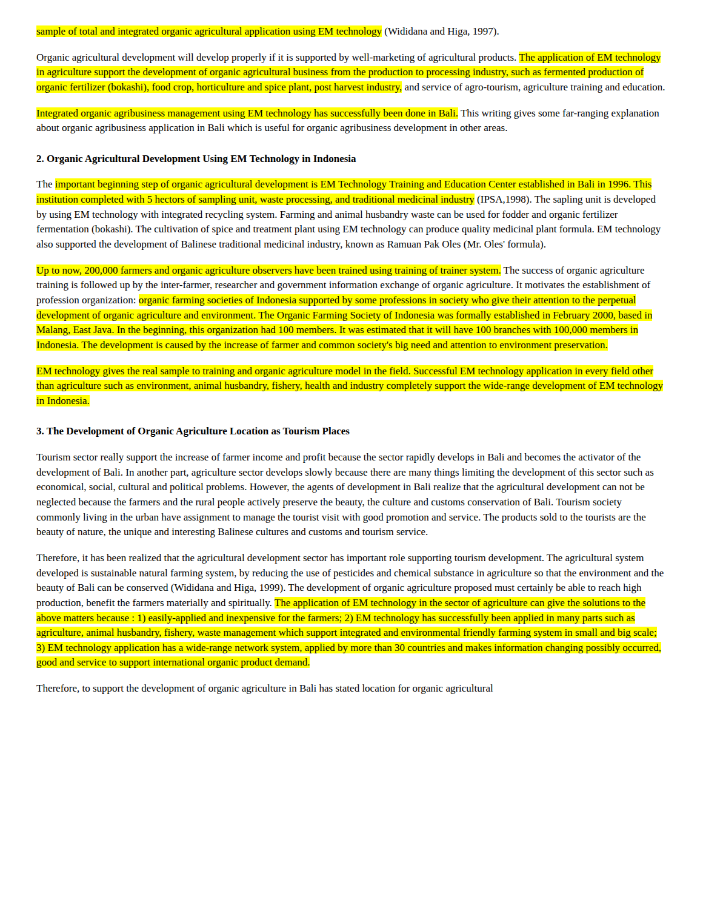sample of total and integrated organic agricultural application using EM technology (Wididana and Higa, 1997).
Organic agricultural development will develop properly if it is supported by well-marketing of agricultural products. The application of EM technology in agriculture support the development of organic agricultural business from the production to processing industry, such as fermented production of organic fertilizer (bokashi), food crop, horticulture and spice plant, post harvest industry, and service of agro-tourism, agriculture training and education.
Integrated organic agribusiness management using EM technology has successfully been done in Bali. This writing gives some far-ranging explanation about organic agribusiness application in Bali which is useful for organic agribusiness development in other areas.
2. Organic Agricultural Development Using EM Technology in Indonesia
The important beginning step of organic agricultural development is EM Technology Training and Education Center established in Bali in 1996. This institution completed with 5 hectors of sampling unit, waste processing, and traditional medicinal industry (IPSA,1998). The sapling unit is developed by using EM technology with integrated recycling system. Farming and animal husbandry waste can be used for fodder and organic fertilizer fermentation (bokashi). The cultivation of spice and treatment plant using EM technology can produce quality medicinal plant formula. EM technology also supported the development of Balinese traditional medicinal industry, known as Ramuan Pak Oles (Mr. Oles' formula).
Up to now, 200,000 farmers and organic agriculture observers have been trained using training of trainer system. The success of organic agriculture training is followed up by the inter-farmer, researcher and government information exchange of organic agriculture. It motivates the establishment of profession organization: organic farming societies of Indonesia supported by some professions in society who give their attention to the perpetual development of organic agriculture and environment. The Organic Farming Society of Indonesia was formally established in February 2000, based in Malang, East Java. In the beginning, this organization had 100 members. It was estimated that it will have 100 branches with 100,000 members in Indonesia. The development is caused by the increase of farmer and common society's big need and attention to environment preservation.
EM technology gives the real sample to training and organic agriculture model in the field. Successful EM technology application in every field other than agriculture such as environment, animal husbandry, fishery, health and industry completely support the wide-range development of EM technology in Indonesia.
3. The Development of Organic Agriculture Location as Tourism Places
Tourism sector really support the increase of farmer income and profit because the sector rapidly develops in Bali and becomes the activator of the development of Bali. In another part, agriculture sector develops slowly because there are many things limiting the development of this sector such as economical, social, cultural and political problems. However, the agents of development in Bali realize that the agricultural development can not be neglected because the farmers and the rural people actively preserve the beauty, the culture and customs conservation of Bali. Tourism society commonly living in the urban have assignment to manage the tourist visit with good promotion and service. The products sold to the tourists are the beauty of nature, the unique and interesting Balinese cultures and customs and tourism service.
Therefore, it has been realized that the agricultural development sector has important role supporting tourism development. The agricultural system developed is sustainable natural farming system, by reducing the use of pesticides and chemical substance in agriculture so that the environment and the beauty of Bali can be conserved (Wididana and Higa, 1999). The development of organic agriculture proposed must certainly be able to reach high production, benefit the farmers materially and spiritually. The application of EM technology in the sector of agriculture can give the solutions to the above matters because : 1) easily-applied and inexpensive for the farmers; 2) EM technology has successfully been applied in many parts such as agriculture, animal husbandry, fishery, waste management which support integrated and environmental friendly farming system in small and big scale; 3) EM technology application has a wide-range network system, applied by more than 30 countries and makes information changing possibly occurred, good and service to support international organic product demand.
Therefore, to support the development of organic agriculture in Bali has stated location for organic agricultural